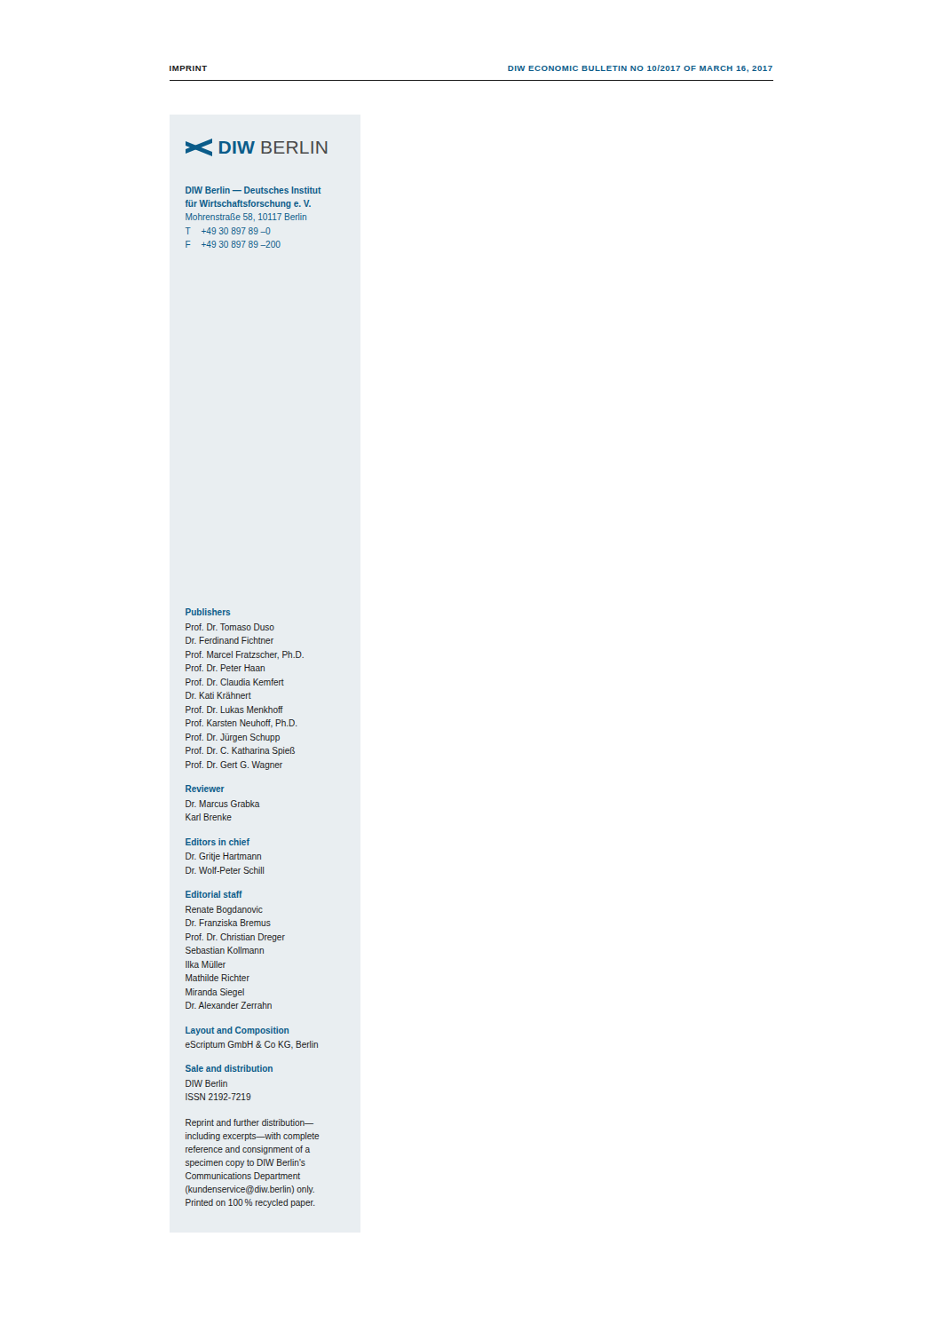Imprint
DIW Economic Bulletin No 10/2017 of March 16, 2017
DIW BERLIN
DIW Berlin — Deutsches Institut
für Wirtschaftsforschung e. V.
Mohrenstraße 58, 10117 Berlin
| T | +49 30 897 89 –0 |
| F | +49 30 897 89 –200 |
Publishers
Prof. Dr. Tomaso Duso
Dr. Ferdinand Fichtner
Prof. Marcel Fratzscher, Ph.D.
Prof. Dr. Peter Haan
Prof. Dr. Claudia Kemfert
Dr. Kati Krähnert
Prof. Dr. Lukas Menkhoff
Prof. Karsten Neuhoff, Ph.D.
Prof. Dr. Jürgen Schupp
Prof. Dr. C. Katharina Spieß
Prof. Dr. Gert G. Wagner
Reviewer
Dr. Marcus Grabka
Karl Brenke
Editors in chief
Dr. Gritje Hartmann
Dr. Wolf-Peter Schill
Editorial staff
Renate Bogdanovic
Dr. Franziska Bremus
Prof. Dr. Christian Dreger
Sebastian Kollmann
Ilka Müller
Mathilde Richter
Miranda Siegel
Dr. Alexander Zerrahn
Layout and Composition
eScriptum GmbH & Co KG, Berlin
Sale and distribution
DIW Berlin
ISSN 2192-7219
Reprint and further distribution—including excerpts—with complete reference and consignment of a specimen copy to DIW Berlin's Communications Department (kundenservice@diw.berlin) only.
Printed on 100 % recycled paper.